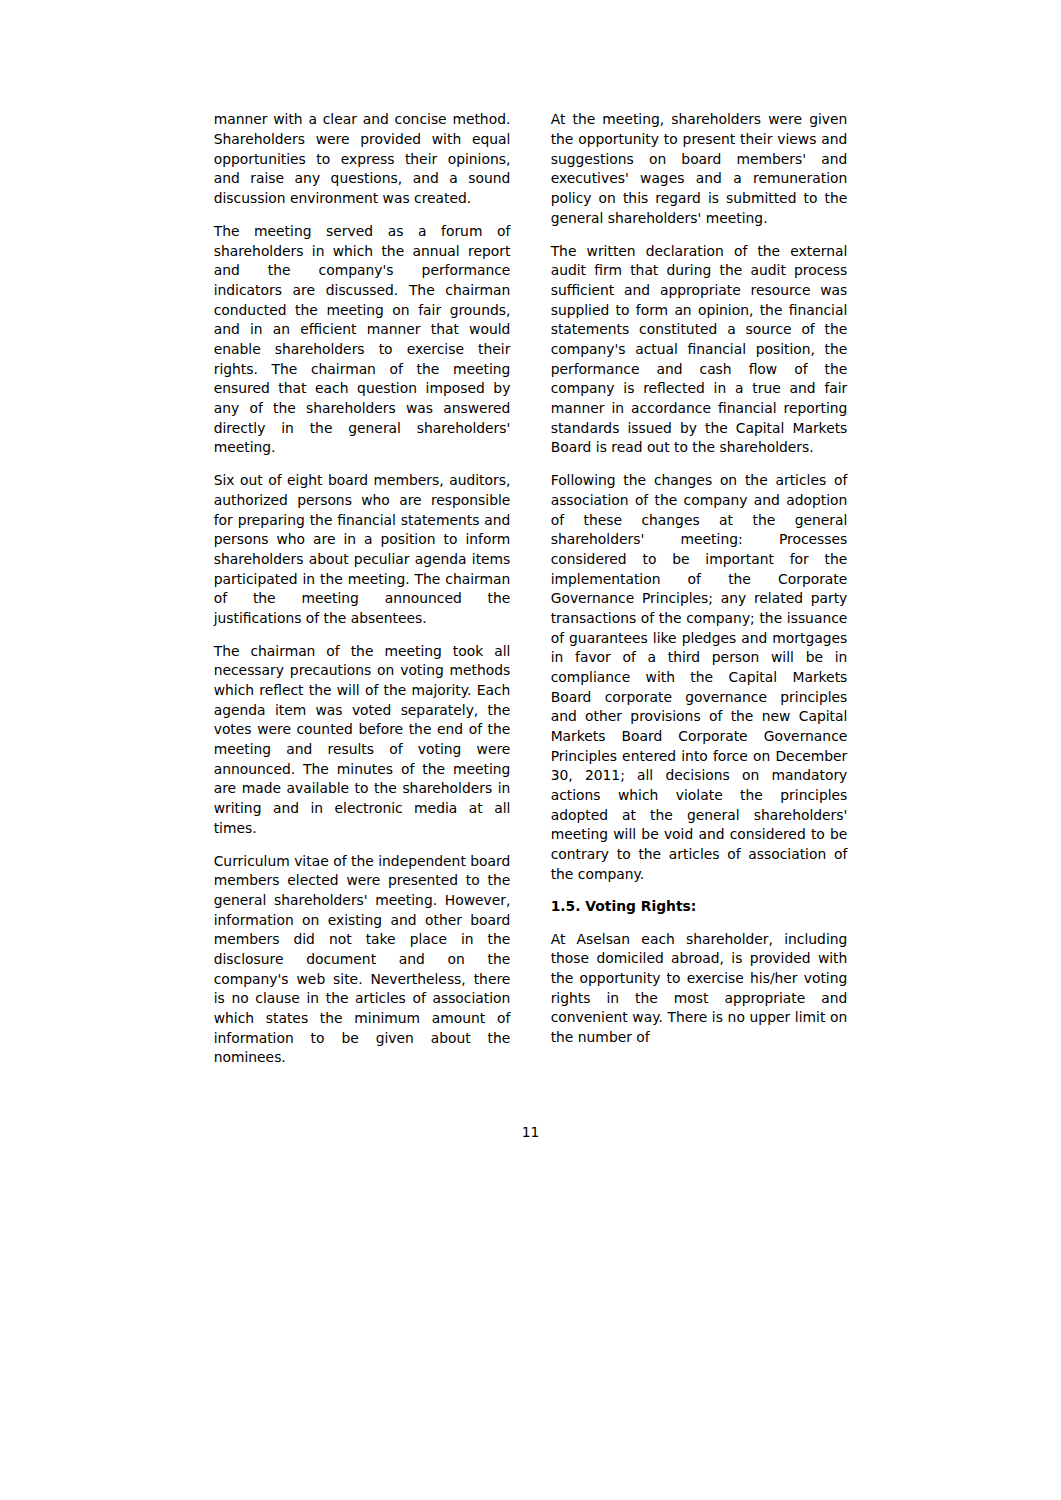manner with a clear and concise method. Shareholders were provided with equal opportunities to express their opinions, and raise any questions, and a sound discussion environment was created.
The meeting served as a forum of shareholders in which the annual report and the company's performance indicators are discussed. The chairman conducted the meeting on fair grounds, and in an efficient manner that would enable shareholders to exercise their rights. The chairman of the meeting ensured that each question imposed by any of the shareholders was answered directly in the general shareholders' meeting.
Six out of eight board members, auditors, authorized persons who are responsible for preparing the financial statements and persons who are in a position to inform shareholders about peculiar agenda items participated in the meeting. The chairman of the meeting announced the justifications of the absentees.
The chairman of the meeting took all necessary precautions on voting methods which reflect the will of the majority. Each agenda item was voted separately, the votes were counted before the end of the meeting and results of voting were announced. The minutes of the meeting are made available to the shareholders in writing and in electronic media at all times.
Curriculum vitae of the independent board members elected were presented to the general shareholders' meeting. However, information on existing and other board members did not take place in the disclosure document and on the company's web site. Nevertheless, there is no clause in the articles of association which states the minimum amount of information to be given about the nominees.
At the meeting, shareholders were given the opportunity to present their views and suggestions on board members' and executives' wages and a remuneration policy on this regard is submitted to the general shareholders' meeting.
The written declaration of the external audit firm that during the audit process sufficient and appropriate resource was supplied to form an opinion, the financial statements constituted a source of the company's actual financial position, the performance and cash flow of the company is reflected in a true and fair manner in accordance financial reporting standards issued by the Capital Markets Board is read out to the shareholders.
Following the changes on the articles of association of the company and adoption of these changes at the general shareholders' meeting: Processes considered to be important for the implementation of the Corporate Governance Principles; any related party transactions of the company; the issuance of guarantees like pledges and mortgages in favor of a third person will be in compliance with the Capital Markets Board corporate governance principles and other provisions of the new Capital Markets Board Corporate Governance Principles entered into force on December 30, 2011; all decisions on mandatory actions which violate the principles adopted at the general shareholders' meeting will be void and considered to be contrary to the articles of association of the company.
1.5. Voting Rights:
At Aselsan each shareholder, including those domiciled abroad, is provided with the opportunity to exercise his/her voting rights in the most appropriate and convenient way. There is no upper limit on the number of
11